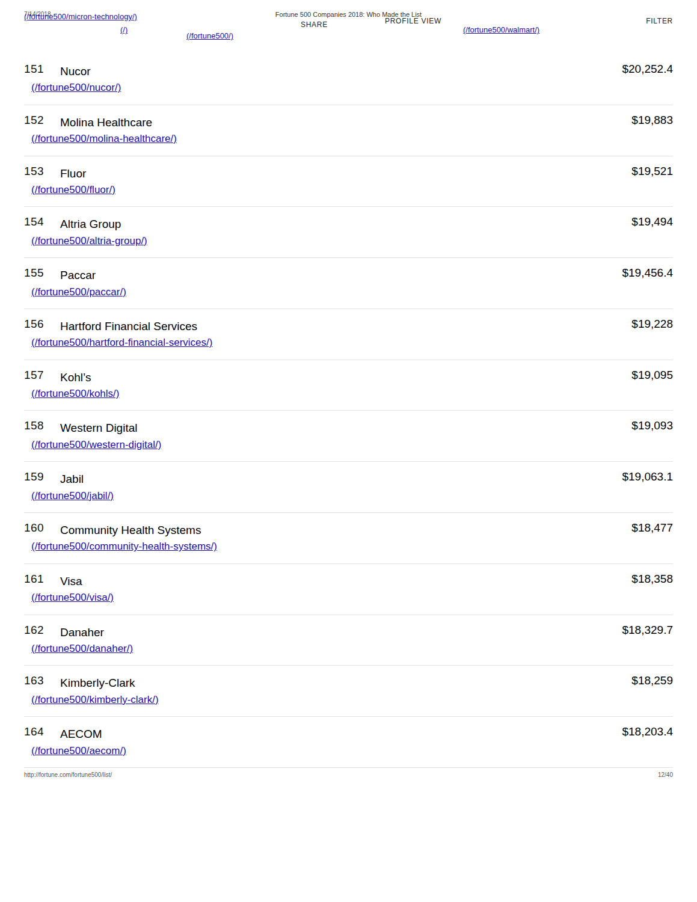7/14/2018
Fortune 500 Companies 2018: Who Made the List
(/fortune500/micron-technology/) (/) (/fortune500/) SHARE PROFILE VIEW (/fortune500/walmart/) FILTER
| 151 | Nucor (/fortune500/nucor/) | $20,252.4 |
| 152 | Molina Healthcare (/fortune500/molina-healthcare/) | $19,883 |
| 153 | Fluor (/fortune500/fluor/) | $19,521 |
| 154 | Altria Group (/fortune500/altria-group/) | $19,494 |
| 155 | Paccar (/fortune500/paccar/) | $19,456.4 |
| 156 | Hartford Financial Services (/fortune500/hartford-financial-services/) | $19,228 |
| 157 | Kohl’s (/fortune500/kohls/) | $19,095 |
| 158 | Western Digital (/fortune500/western-digital/) | $19,093 |
| 159 | Jabil (/fortune500/jabil/) | $19,063.1 |
| 160 | Community Health Systems (/fortune500/community-health-systems/) | $18,477 |
| 161 | Visa (/fortune500/visa/) | $18,358 |
| 162 | Danaher (/fortune500/danaher/) | $18,329.7 |
| 163 | Kimberly-Clark (/fortune500/kimberly-clark/) | $18,259 |
| 164 | AECOM (/fortune500/aecom/) | $18,203.4 |
http://fortune.com/fortune500/list/ 12/40